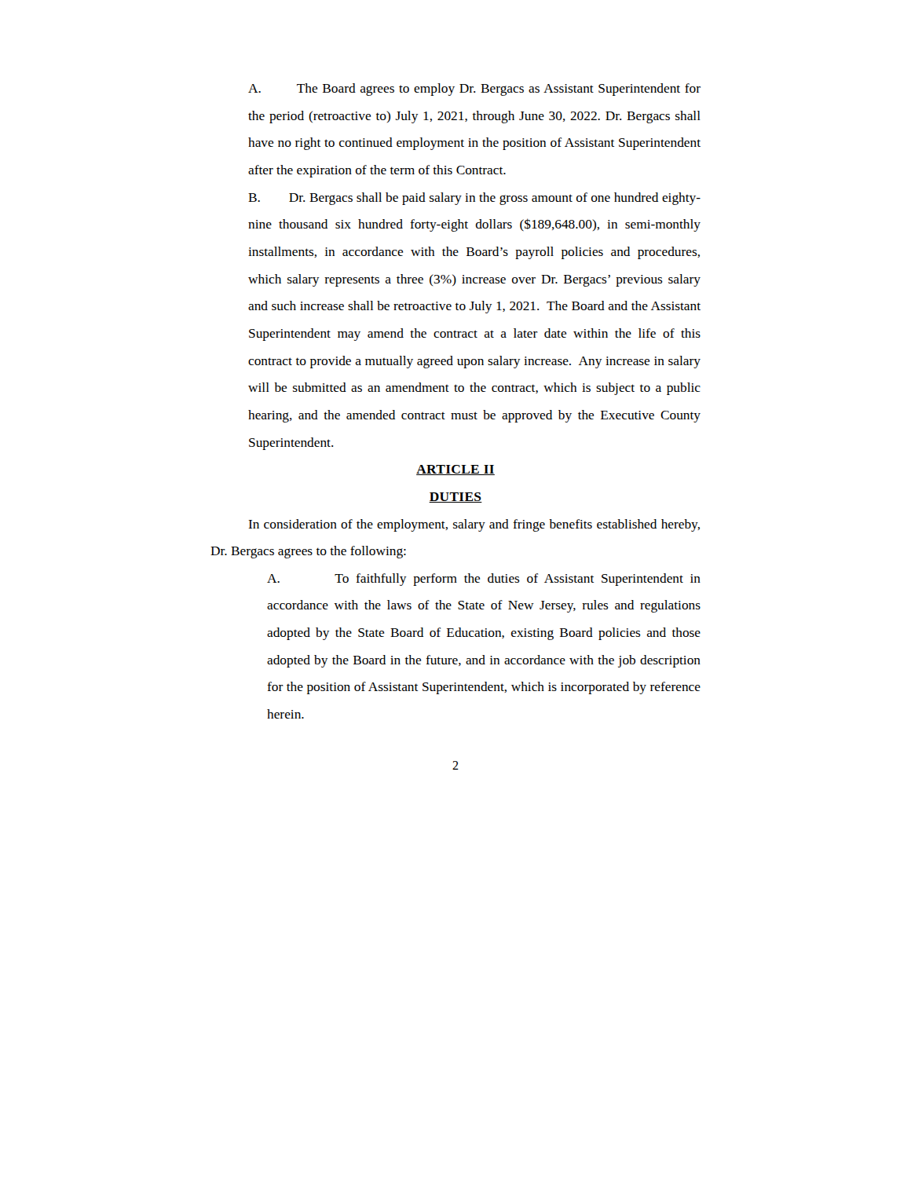A. The Board agrees to employ Dr. Bergacs as Assistant Superintendent for the period (retroactive to) July 1, 2021, through June 30, 2022. Dr. Bergacs shall have no right to continued employment in the position of Assistant Superintendent after the expiration of the term of this Contract.
B. Dr. Bergacs shall be paid salary in the gross amount of one hundred eighty-nine thousand six hundred forty-eight dollars ($189,648.00), in semi-monthly installments, in accordance with the Board’s payroll policies and procedures, which salary represents a three (3%) increase over Dr. Bergacs’ previous salary and such increase shall be retroactive to July 1, 2021. The Board and the Assistant Superintendent may amend the contract at a later date within the life of this contract to provide a mutually agreed upon salary increase. Any increase in salary will be submitted as an amendment to the contract, which is subject to a public hearing, and the amended contract must be approved by the Executive County Superintendent.
ARTICLE II
DUTIES
In consideration of the employment, salary and fringe benefits established hereby, Dr. Bergacs agrees to the following:
A. To faithfully perform the duties of Assistant Superintendent in accordance with the laws of the State of New Jersey, rules and regulations adopted by the State Board of Education, existing Board policies and those adopted by the Board in the future, and in accordance with the job description for the position of Assistant Superintendent, which is incorporated by reference herein.
2